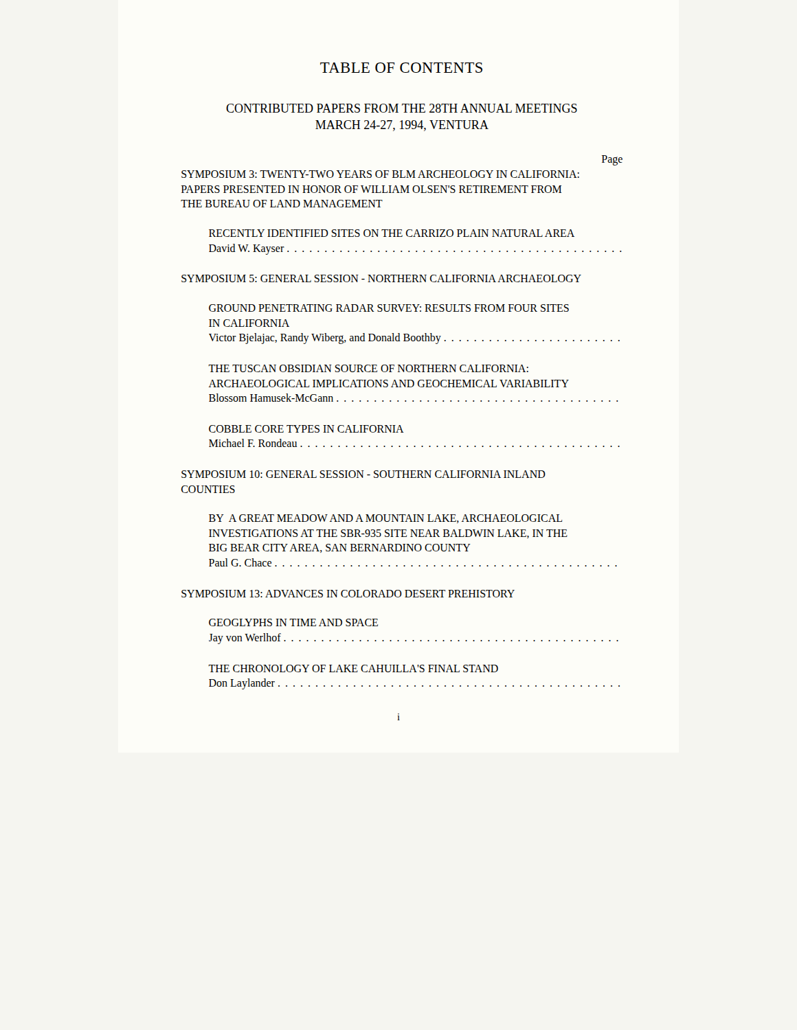TABLE OF CONTENTS
CONTRIBUTED PAPERS FROM THE 28TH ANNUAL MEETINGS
MARCH 24-27, 1994, VENTURA
Page
SYMPOSIUM 3: TWENTY-TWO YEARS OF BLM ARCHEOLOGY IN CALIFORNIA:
PAPERS PRESENTED IN HONOR OF WILLIAM OLSEN'S RETIREMENT FROM
THE BUREAU OF LAND MANAGEMENT
RECENTLY IDENTIFIED SITES ON THE CARRIZO PLAIN NATURAL AREA David W. Kayser . . . . . . . . . . . . . . . . . . . . . . . . . . . . . . . . . . . . . . . . . . . . . . . . . . . . . . . . . 1
SYMPOSIUM 5: GENERAL SESSION - NORTHERN CALIFORNIA ARCHAEOLOGY
GROUND PENETRATING RADAR SURVEY: RESULTS FROM FOUR SITES
IN CALIFORNIA Victor Bjelajac, Randy Wiberg, and Donald Boothby . . . . . . . . . . . . . . . . . . . . . . . . . . . . 5
THE TUSCAN OBSIDIAN SOURCE OF NORTHERN CALIFORNIA:
ARCHAEOLOGICAL IMPLICATIONS AND GEOCHEMICAL VARIABILITY Blossom Hamusek-McGann . . . . . . . . . . . . . . . . . . . . . . . . . . . . . . . . . . . . . . . . . . . . . . . . . . 13
COBBLE CORE TYPES IN CALIFORNIA Michael F. Rondeau . . . . . . . . . . . . . . . . . . . . . . . . . . . . . . . . . . . . . . . . . . . . . . . . . . . . . . . 33
SYMPOSIUM 10: GENERAL SESSION - SOUTHERN CALIFORNIA INLAND
COUNTIES
BY A GREAT MEADOW AND A MOUNTAIN LAKE, ARCHAEOLOGICAL
INVESTIGATIONS AT THE SBR-935 SITE NEAR BALDWIN LAKE, IN THE
BIG BEAR CITY AREA, SAN BERNARDINO COUNTY Paul G. Chace . . . . . . . . . . . . . . . . . . . . . . . . . . . . . . . . . . . . . . . . . . . . . . . . . . . . . . . . . . . 47
SYMPOSIUM 13: ADVANCES IN COLORADO DESERT PREHISTORY
GEOGLYPHS IN TIME AND SPACE Jay von Werlhof . . . . . . . . . . . . . . . . . . . . . . . . . . . . . . . . . . . . . . . . . . . . . . . . . . . . . . . . . . 61
THE CHRONOLOGY OF LAKE CAHUILLA'S FINAL STAND Don Laylander . . . . . . . . . . . . . . . . . . . . . . . . . . . . . . . . . . . . . . . . . . . . . . . . . . . . . . . . . . . 69
i